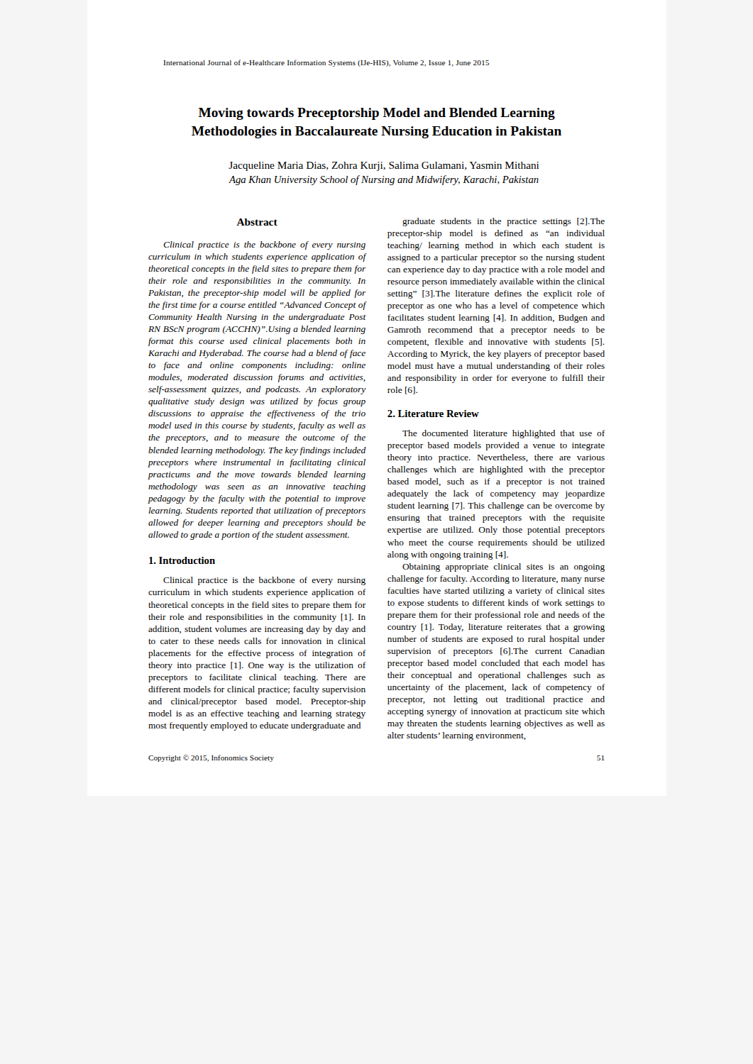International Journal of e-Healthcare Information Systems (IJe-HIS), Volume 2, Issue 1, June 2015
Moving towards Preceptorship Model and Blended Learning
Methodologies in Baccalaureate Nursing Education in Pakistan
Jacqueline Maria Dias, Zohra Kurji, Salima Gulamani, Yasmin Mithani
Aga Khan University School of Nursing and Midwifery, Karachi, Pakistan
Abstract
Clinical practice is the backbone of every nursing curriculum in which students experience application of theoretical concepts in the field sites to prepare them for their role and responsibilities in the community. In Pakistan, the preceptor-ship model will be applied for the first time for a course entitled “Advanced Concept of Community Health Nursing in the undergraduate Post RN BScN program (ACCHN)”.Using a blended learning format this course used clinical placements both in Karachi and Hyderabad. The course had a blend of face to face and online components including: online modules, moderated discussion forums and activities, self-assessment quizzes, and podcasts. An exploratory qualitative study design was utilized by focus group discussions to appraise the effectiveness of the trio model used in this course by students, faculty as well as the preceptors, and to measure the outcome of the blended learning methodology. The key findings included preceptors where instrumental in facilitating clinical practicums and the move towards blended learning methodology was seen as an innovative teaching pedagogy by the faculty with the potential to improve learning. Students reported that utilization of preceptors allowed for deeper learning and preceptors should be allowed to grade a portion of the student assessment.
1. Introduction
Clinical practice is the backbone of every nursing curriculum in which students experience application of theoretical concepts in the field sites to prepare them for their role and responsibilities in the community [1]. In addition, student volumes are increasing day by day and to cater to these needs calls for innovation in clinical placements for the effective process of integration of theory into practice [1]. One way is the utilization of preceptors to facilitate clinical teaching. There are different models for clinical practice; faculty supervision and clinical/preceptor based model. Preceptor-ship model is as an effective teaching and learning strategy most frequently employed to educate undergraduate and
graduate students in the practice settings [2].The preceptor-ship model is defined as “an individual teaching/ learning method in which each student is assigned to a particular preceptor so the nursing student can experience day to day practice with a role model and resource person immediately available within the clinical setting” [3].The literature defines the explicit role of preceptor as one who has a level of competence which facilitates student learning [4]. In addition, Budgen and Gamroth recommend that a preceptor needs to be competent, flexible and innovative with students [5]. According to Myrick, the key players of preceptor based model must have a mutual understanding of their roles and responsibility in order for everyone to fulfill their role [6].
2. Literature Review
The documented literature highlighted that use of preceptor based models provided a venue to integrate theory into practice. Nevertheless, there are various challenges which are highlighted with the preceptor based model, such as if a preceptor is not trained adequately the lack of competency may jeopardize student learning [7]. This challenge can be overcome by ensuring that trained preceptors with the requisite expertise are utilized. Only those potential preceptors who meet the course requirements should be utilized along with ongoing training [4].
Obtaining appropriate clinical sites is an ongoing challenge for faculty. According to literature, many nurse faculties have started utilizing a variety of clinical sites to expose students to different kinds of work settings to prepare them for their professional role and needs of the country [1]. Today, literature reiterates that a growing number of students are exposed to rural hospital under supervision of preceptors [6].The current Canadian preceptor based model concluded that each model has their conceptual and operational challenges such as uncertainty of the placement, lack of competency of preceptor, not letting out traditional practice and accepting synergy of innovation at practicum site which may threaten the students learning objectives as well as alter students’ learning environment,
Copyright © 2015, Infonomics Society 51